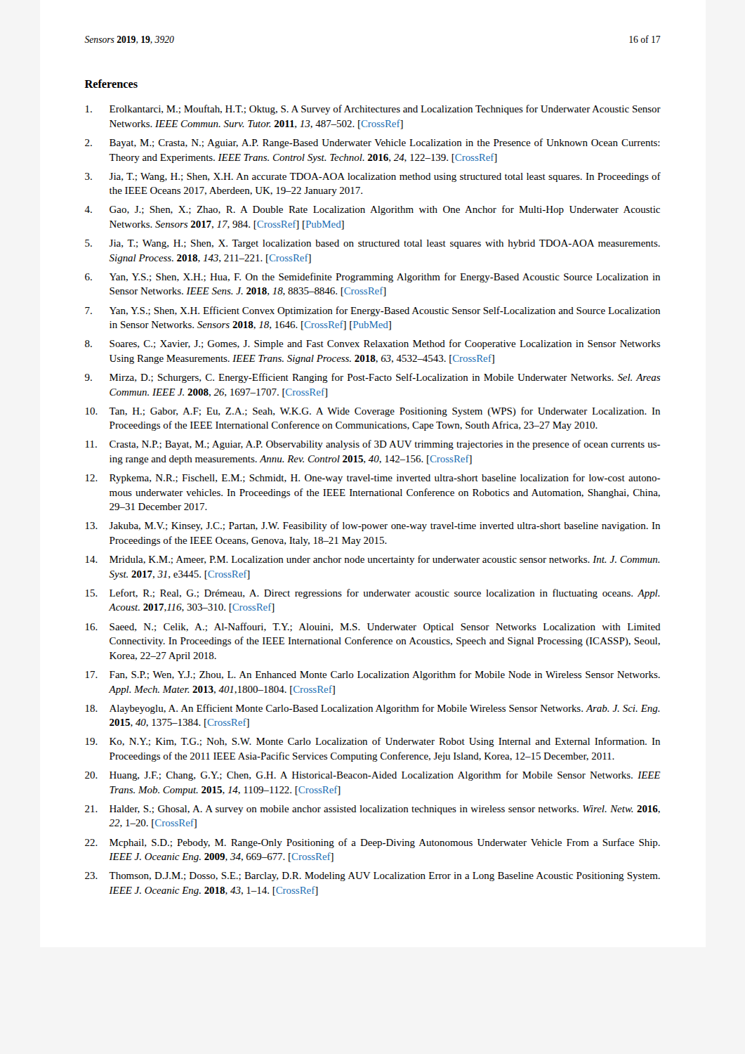Sensors 2019, 19, 3920
16 of 17
References
Erolkantarci, M.; Mouftah, H.T.; Oktug, S. A Survey of Architectures and Localization Techniques for Underwater Acoustic Sensor Networks. IEEE Commun. Surv. Tutor. 2011, 13, 487–502. [CrossRef]
Bayat, M.; Crasta, N.; Aguiar, A.P. Range-Based Underwater Vehicle Localization in the Presence of Unknown Ocean Currents: Theory and Experiments. IEEE Trans. Control Syst. Technol. 2016, 24, 122–139. [CrossRef]
Jia, T.; Wang, H.; Shen, X.H. An accurate TDOA-AOA localization method using structured total least squares. In Proceedings of the IEEE Oceans 2017, Aberdeen, UK, 19–22 January 2017.
Gao, J.; Shen, X.; Zhao, R. A Double Rate Localization Algorithm with One Anchor for Multi-Hop Underwater Acoustic Networks. Sensors 2017, 17, 984. [CrossRef] [PubMed]
Jia, T.; Wang, H.; Shen, X. Target localization based on structured total least squares with hybrid TDOA-AOA measurements. Signal Process. 2018, 143, 211–221. [CrossRef]
Yan, Y.S.; Shen, X.H.; Hua, F. On the Semidefinite Programming Algorithm for Energy-Based Acoustic Source Localization in Sensor Networks. IEEE Sens. J. 2018, 18, 8835–8846. [CrossRef]
Yan, Y.S.; Shen, X.H. Efficient Convex Optimization for Energy-Based Acoustic Sensor Self-Localization and Source Localization in Sensor Networks. Sensors 2018, 18, 1646. [CrossRef] [PubMed]
Soares, C.; Xavier, J.; Gomes, J. Simple and Fast Convex Relaxation Method for Cooperative Localization in Sensor Networks Using Range Measurements. IEEE Trans. Signal Process. 2018, 63, 4532–4543. [CrossRef]
Mirza, D.; Schurgers, C. Energy-Efficient Ranging for Post-Facto Self-Localization in Mobile Underwater Networks. Sel. Areas Commun. IEEE J. 2008, 26, 1697–1707. [CrossRef]
Tan, H.; Gabor, A.F; Eu, Z.A.; Seah, W.K.G. A Wide Coverage Positioning System (WPS) for Underwater Localization. In Proceedings of the IEEE International Conference on Communications, Cape Town, South Africa, 23–27 May 2010.
Crasta, N.P.; Bayat, M.; Aguiar, A.P. Observability analysis of 3D AUV trimming trajectories in the presence of ocean currents using range and depth measurements. Annu. Rev. Control 2015, 40, 142–156. [CrossRef]
Rypkema, N.R.; Fischell, E.M.; Schmidt, H. One-way travel-time inverted ultra-short baseline localization for low-cost autonomous underwater vehicles. In Proceedings of the IEEE International Conference on Robotics and Automation, Shanghai, China, 29–31 December 2017.
Jakuba, M.V.; Kinsey, J.C.; Partan, J.W. Feasibility of low-power one-way travel-time inverted ultra-short baseline navigation. In Proceedings of the IEEE Oceans, Genova, Italy, 18–21 May 2015.
Mridula, K.M.; Ameer, P.M. Localization under anchor node uncertainty for underwater acoustic sensor networks. Int. J. Commun. Syst. 2017, 31, e3445. [CrossRef]
Lefort, R.; Real, G.; Drémeau, A. Direct regressions for underwater acoustic source localization in fluctuating oceans. Appl. Acoust. 2017,116, 303–310. [CrossRef]
Saeed, N.; Celik, A.; Al-Naffouri, T.Y.; Alouini, M.S. Underwater Optical Sensor Networks Localization with Limited Connectivity. In Proceedings of the IEEE International Conference on Acoustics, Speech and Signal Processing (ICASSP), Seoul, Korea, 22–27 April 2018.
Fan, S.P.; Wen, Y.J.; Zhou, L. An Enhanced Monte Carlo Localization Algorithm for Mobile Node in Wireless Sensor Networks. Appl. Mech. Mater. 2013, 401,1800–1804. [CrossRef]
Alaybeyoglu, A. An Efficient Monte Carlo-Based Localization Algorithm for Mobile Wireless Sensor Networks. Arab. J. Sci. Eng. 2015, 40, 1375–1384. [CrossRef]
Ko, N.Y.; Kim, T.G.; Noh, S.W. Monte Carlo Localization of Underwater Robot Using Internal and External Information. In Proceedings of the 2011 IEEE Asia-Pacific Services Computing Conference, Jeju Island, Korea, 12–15 December, 2011.
Huang, J.F.; Chang, G.Y.; Chen, G.H. A Historical-Beacon-Aided Localization Algorithm for Mobile Sensor Networks. IEEE Trans. Mob. Comput. 2015, 14, 1109–1122. [CrossRef]
Halder, S.; Ghosal, A. A survey on mobile anchor assisted localization techniques in wireless sensor networks. Wirel. Netw. 2016, 22, 1–20. [CrossRef]
Mcphail, S.D.; Pebody, M. Range-Only Positioning of a Deep-Diving Autonomous Underwater Vehicle From a Surface Ship. IEEE J. Oceanic Eng. 2009, 34, 669–677. [CrossRef]
Thomson, D.J.M.; Dosso, S.E.; Barclay, D.R. Modeling AUV Localization Error in a Long Baseline Acoustic Positioning System. IEEE J. Oceanic Eng. 2018, 43, 1–14. [CrossRef]